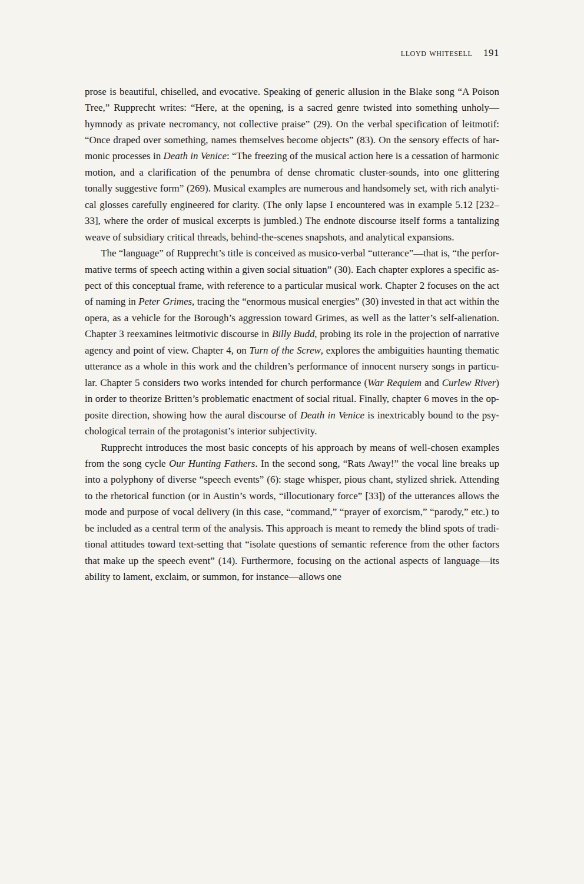Lloyd Whitesell 191
prose is beautiful, chiselled, and evocative. Speaking of generic allusion in the Blake song “A Poison Tree,” Rupprecht writes: “Here, at the opening, is a sacred genre twisted into something unholy—hymnody as private necromancy, not collective praise” (29). On the verbal specification of leitmotif: “Once draped over something, names themselves become objects” (83). On the sensory effects of harmonic processes in Death in Venice: “The freezing of the musical action here is a cessation of harmonic motion, and a clarification of the penumbra of dense chromatic cluster-sounds, into one glittering tonally suggestive form” (269). Musical examples are numerous and handsomely set, with rich analytical glosses carefully engineered for clarity. (The only lapse I encountered was in example 5.12 [232–33], where the order of musical excerpts is jumbled.) The endnote discourse itself forms a tantalizing weave of subsidiary critical threads, behind-the-scenes snapshots, and analytical expansions.
The “language” of Rupprecht’s title is conceived as musico-verbal “utterance”—that is, “the performative terms of speech acting within a given social situation” (30). Each chapter explores a specific aspect of this conceptual frame, with reference to a particular musical work. Chapter 2 focuses on the act of naming in Peter Grimes, tracing the “enormous musical energies” (30) invested in that act within the opera, as a vehicle for the Borough’s aggression toward Grimes, as well as the latter’s self-alienation. Chapter 3 reexamines leitmotivic discourse in Billy Budd, probing its role in the projection of narrative agency and point of view. Chapter 4, on Turn of the Screw, explores the ambiguities haunting thematic utterance as a whole in this work and the children’s performance of innocent nursery songs in particular. Chapter 5 considers two works intended for church performance (War Requiem and Curlew River) in order to theorize Britten’s problematic enactment of social ritual. Finally, chapter 6 moves in the opposite direction, showing how the aural discourse of Death in Venice is inextricably bound to the psychological terrain of the protagonist’s interior subjectivity.
Rupprecht introduces the most basic concepts of his approach by means of well-chosen examples from the song cycle Our Hunting Fathers. In the second song, “Rats Away!” the vocal line breaks up into a polyphony of diverse “speech events” (6): stage whisper, pious chant, stylized shriek. Attending to the rhetorical function (or in Austin’s words, “illocutionary force” [33]) of the utterances allows the mode and purpose of vocal delivery (in this case, “command,” “prayer of exorcism,” “parody,” etc.) to be included as a central term of the analysis. This approach is meant to remedy the blind spots of traditional attitudes toward text-setting that “isolate questions of semantic reference from the other factors that make up the speech event” (14). Furthermore, focusing on the actional aspects of language—its ability to lament, exclaim, or summon, for instance—allows one